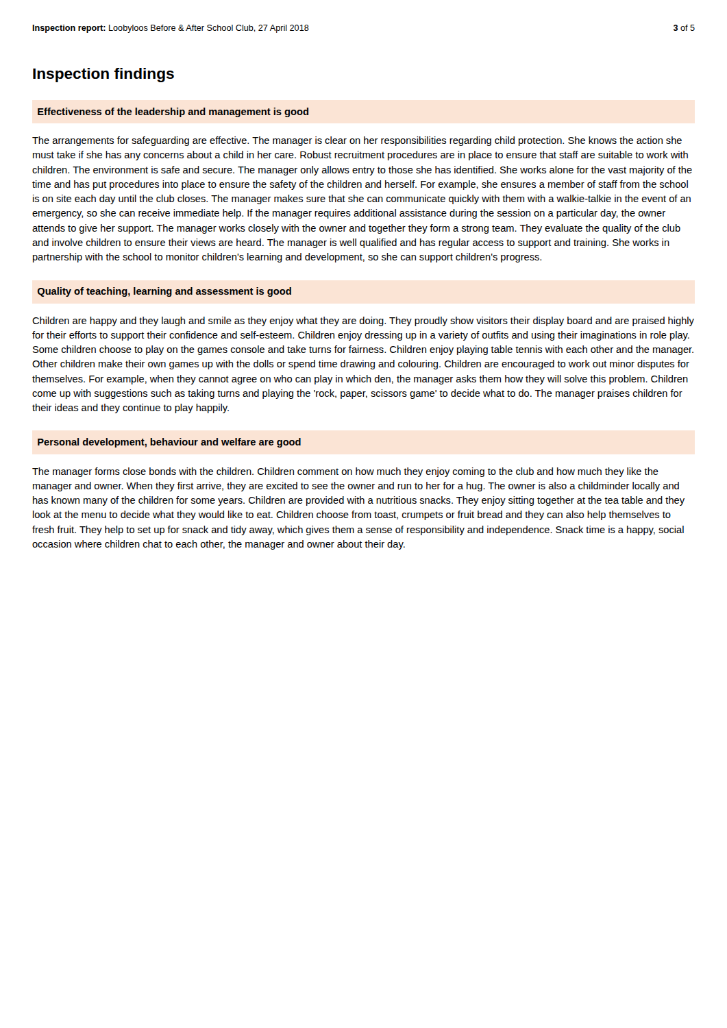Inspection report: Loobyloos Before & After School Club, 27 April 2018
3 of 5
Inspection findings
Effectiveness of the leadership and management is good
The arrangements for safeguarding are effective. The manager is clear on her responsibilities regarding child protection. She knows the action she must take if she has any concerns about a child in her care. Robust recruitment procedures are in place to ensure that staff are suitable to work with children. The environment is safe and secure. The manager only allows entry to those she has identified. She works alone for the vast majority of the time and has put procedures into place to ensure the safety of the children and herself. For example, she ensures a member of staff from the school is on site each day until the club closes. The manager makes sure that she can communicate quickly with them with a walkie-talkie in the event of an emergency, so she can receive immediate help. If the manager requires additional assistance during the session on a particular day, the owner attends to give her support. The manager works closely with the owner and together they form a strong team. They evaluate the quality of the club and involve children to ensure their views are heard. The manager is well qualified and has regular access to support and training. She works in partnership with the school to monitor children's learning and development, so she can support children's progress.
Quality of teaching, learning and assessment is good
Children are happy and they laugh and smile as they enjoy what they are doing. They proudly show visitors their display board and are praised highly for their efforts to support their confidence and self-esteem. Children enjoy dressing up in a variety of outfits and using their imaginations in role play. Some children choose to play on the games console and take turns for fairness. Children enjoy playing table tennis with each other and the manager. Other children make their own games up with the dolls or spend time drawing and colouring. Children are encouraged to work out minor disputes for themselves. For example, when they cannot agree on who can play in which den, the manager asks them how they will solve this problem. Children come up with suggestions such as taking turns and playing the 'rock, paper, scissors game' to decide what to do. The manager praises children for their ideas and they continue to play happily.
Personal development, behaviour and welfare are good
The manager forms close bonds with the children. Children comment on how much they enjoy coming to the club and how much they like the manager and owner. When they first arrive, they are excited to see the owner and run to her for a hug. The owner is also a childminder locally and has known many of the children for some years. Children are provided with a nutritious snacks. They enjoy sitting together at the tea table and they look at the menu to decide what they would like to eat. Children choose from toast, crumpets or fruit bread and they can also help themselves to fresh fruit. They help to set up for snack and tidy away, which gives them a sense of responsibility and independence. Snack time is a happy, social occasion where children chat to each other, the manager and owner about their day.